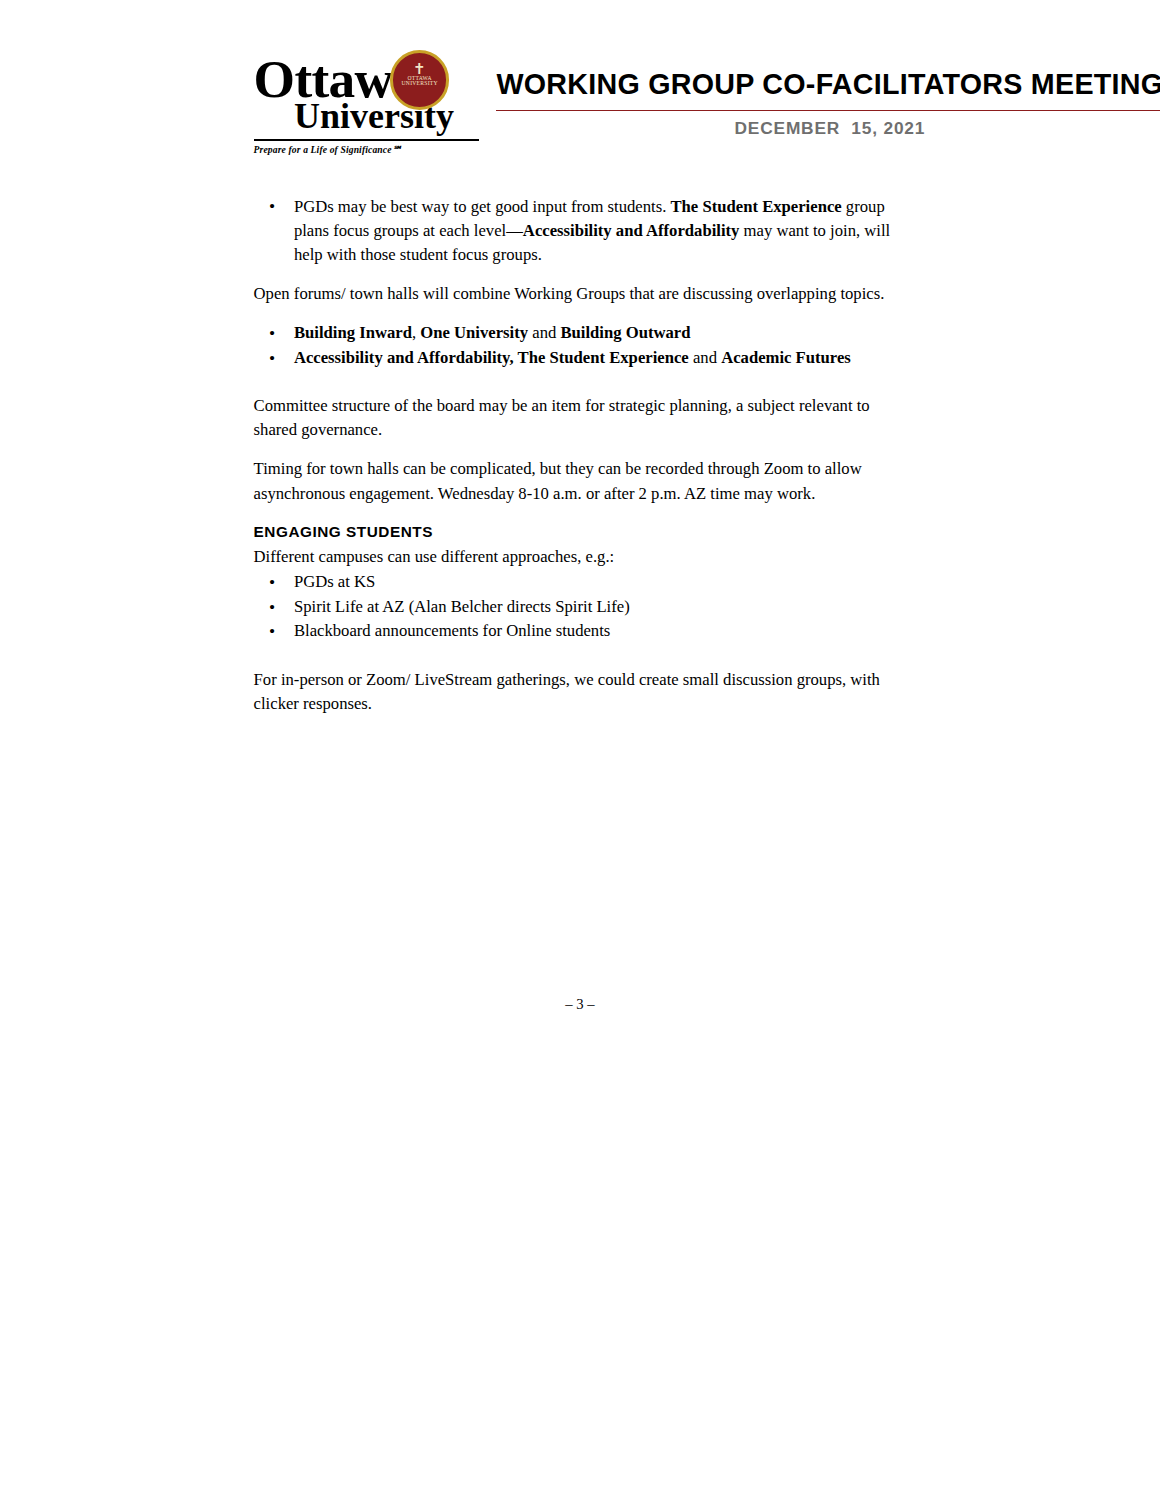Ottawa University
✝ OTTAWA
UNIVERSITY
Prepare for a Life of Significance℠
WORKING GROUP CO-FACILITATORS MEETING
DECEMBER 15, 2021
PGDs may be best way to get good input from students. The Student Experience group plans focus groups at each level—Accessibility and Affordability may want to join, will help with those student focus groups.
Open forums/ town halls will combine Working Groups that are discussing overlapping topics.
Building Inward, One University and Building Outward
Accessibility and Affordability, The Student Experience and Academic Futures
Committee structure of the board may be an item for strategic planning, a subject relevant to shared governance.
Timing for town halls can be complicated, but they can be recorded through Zoom to allow asynchronous engagement. Wednesday 8-10 a.m. or after 2 p.m. AZ time may work.
ENGAGING STUDENTS
Different campuses can use different approaches, e.g.:
PGDs at KS
Spirit Life at AZ (Alan Belcher directs Spirit Life)
Blackboard announcements for Online students
For in-person or Zoom/ LiveStream gatherings, we could create small discussion groups, with clicker responses.
– 3 –